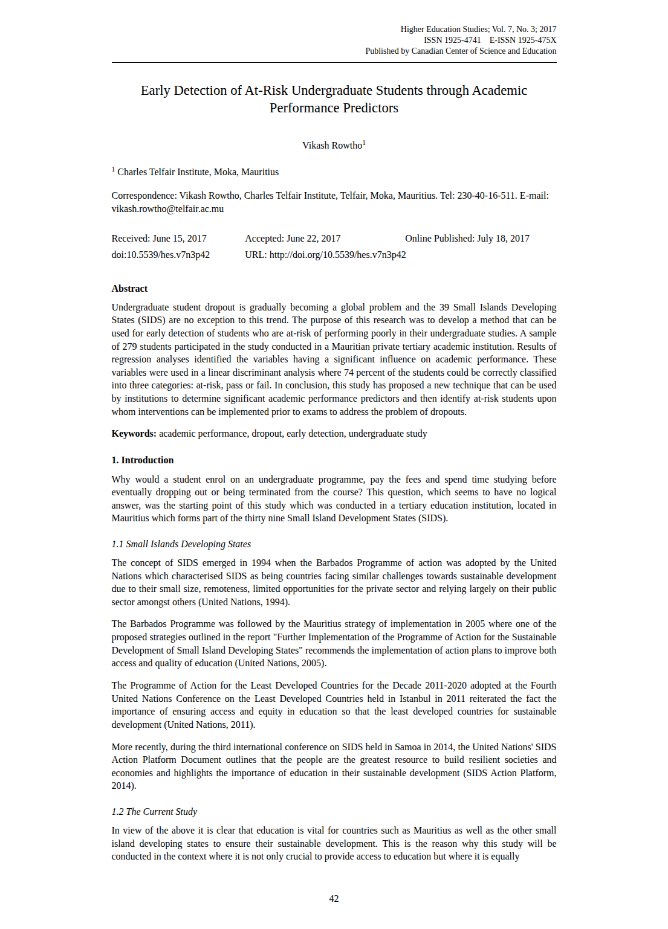Higher Education Studies; Vol. 7, No. 3; 2017
ISSN 1925-4741 E-ISSN 1925-475X
Published by Canadian Center of Science and Education
Early Detection of At-Risk Undergraduate Students through Academic Performance Predictors
Vikash Rowtho1
1 Charles Telfair Institute, Moka, Mauritius
Correspondence: Vikash Rowtho, Charles Telfair Institute, Telfair, Moka, Mauritius. Tel: 230-40-16-511. E-mail: vikash.rowtho@telfair.ac.mu
| Received: June 15, 2017 | Accepted: June 22, 2017 | Online Published: July 18, 2017 |
| doi:10.5539/hes.v7n3p42 | URL: http://doi.org/10.5539/hes.v7n3p42 |
Abstract
Undergraduate student dropout is gradually becoming a global problem and the 39 Small Islands Developing States (SIDS) are no exception to this trend. The purpose of this research was to develop a method that can be used for early detection of students who are at-risk of performing poorly in their undergraduate studies. A sample of 279 students participated in the study conducted in a Mauritian private tertiary academic institution. Results of regression analyses identified the variables having a significant influence on academic performance. These variables were used in a linear discriminant analysis where 74 percent of the students could be correctly classified into three categories: at-risk, pass or fail. In conclusion, this study has proposed a new technique that can be used by institutions to determine significant academic performance predictors and then identify at-risk students upon whom interventions can be implemented prior to exams to address the problem of dropouts.
Keywords: academic performance, dropout, early detection, undergraduate study
1. Introduction
Why would a student enrol on an undergraduate programme, pay the fees and spend time studying before eventually dropping out or being terminated from the course? This question, which seems to have no logical answer, was the starting point of this study which was conducted in a tertiary education institution, located in Mauritius which forms part of the thirty nine Small Island Development States (SIDS).
1.1 Small Islands Developing States
The concept of SIDS emerged in 1994 when the Barbados Programme of action was adopted by the United Nations which characterised SIDS as being countries facing similar challenges towards sustainable development due to their small size, remoteness, limited opportunities for the private sector and relying largely on their public sector amongst others (United Nations, 1994).
The Barbados Programme was followed by the Mauritius strategy of implementation in 2005 where one of the proposed strategies outlined in the report "Further Implementation of the Programme of Action for the Sustainable Development of Small Island Developing States" recommends the implementation of action plans to improve both access and quality of education (United Nations, 2005).
The Programme of Action for the Least Developed Countries for the Decade 2011-2020 adopted at the Fourth United Nations Conference on the Least Developed Countries held in Istanbul in 2011 reiterated the fact the importance of ensuring access and equity in education so that the least developed countries for sustainable development (United Nations, 2011).
More recently, during the third international conference on SIDS held in Samoa in 2014, the United Nations' SIDS Action Platform Document outlines that the people are the greatest resource to build resilient societies and economies and highlights the importance of education in their sustainable development (SIDS Action Platform, 2014).
1.2 The Current Study
In view of the above it is clear that education is vital for countries such as Mauritius as well as the other small island developing states to ensure their sustainable development. This is the reason why this study will be conducted in the context where it is not only crucial to provide access to education but where it is equally
42